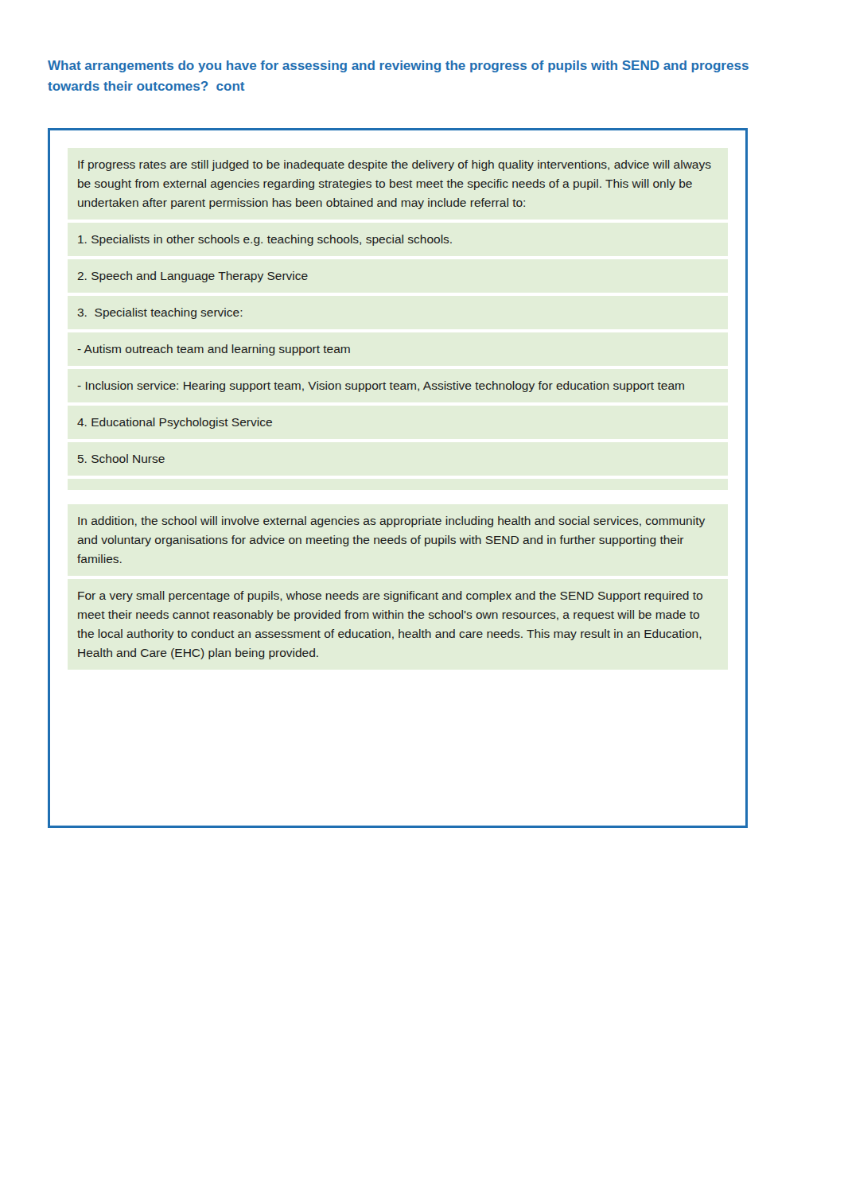What arrangements do you have for assessing and reviewing the progress of pupils with SEND and progress towards their outcomes? cont
If progress rates are still judged to be inadequate despite the delivery of high quality interventions, advice will always be sought from external agencies regarding strategies to best meet the specific needs of a pupil. This will only be undertaken after parent permission has been obtained and may include referral to:
1. Specialists in other schools e.g. teaching schools, special schools.
2. Speech and Language Therapy Service
3. Specialist teaching service:
- Autism outreach team and learning support team
- Inclusion service: Hearing support team, Vision support team, Assistive technology for education support team
4. Educational Psychologist Service
5. School Nurse
In addition, the school will involve external agencies as appropriate including health and social services, community and voluntary organisations for advice on meeting the needs of pupils with SEND and in further supporting their families.
For a very small percentage of pupils, whose needs are significant and complex and the SEND Support required to meet their needs cannot reasonably be provided from within the school's own resources, a request will be made to the local authority to conduct an assessment of education, health and care needs. This may result in an Education, Health and Care (EHC) plan being provided.